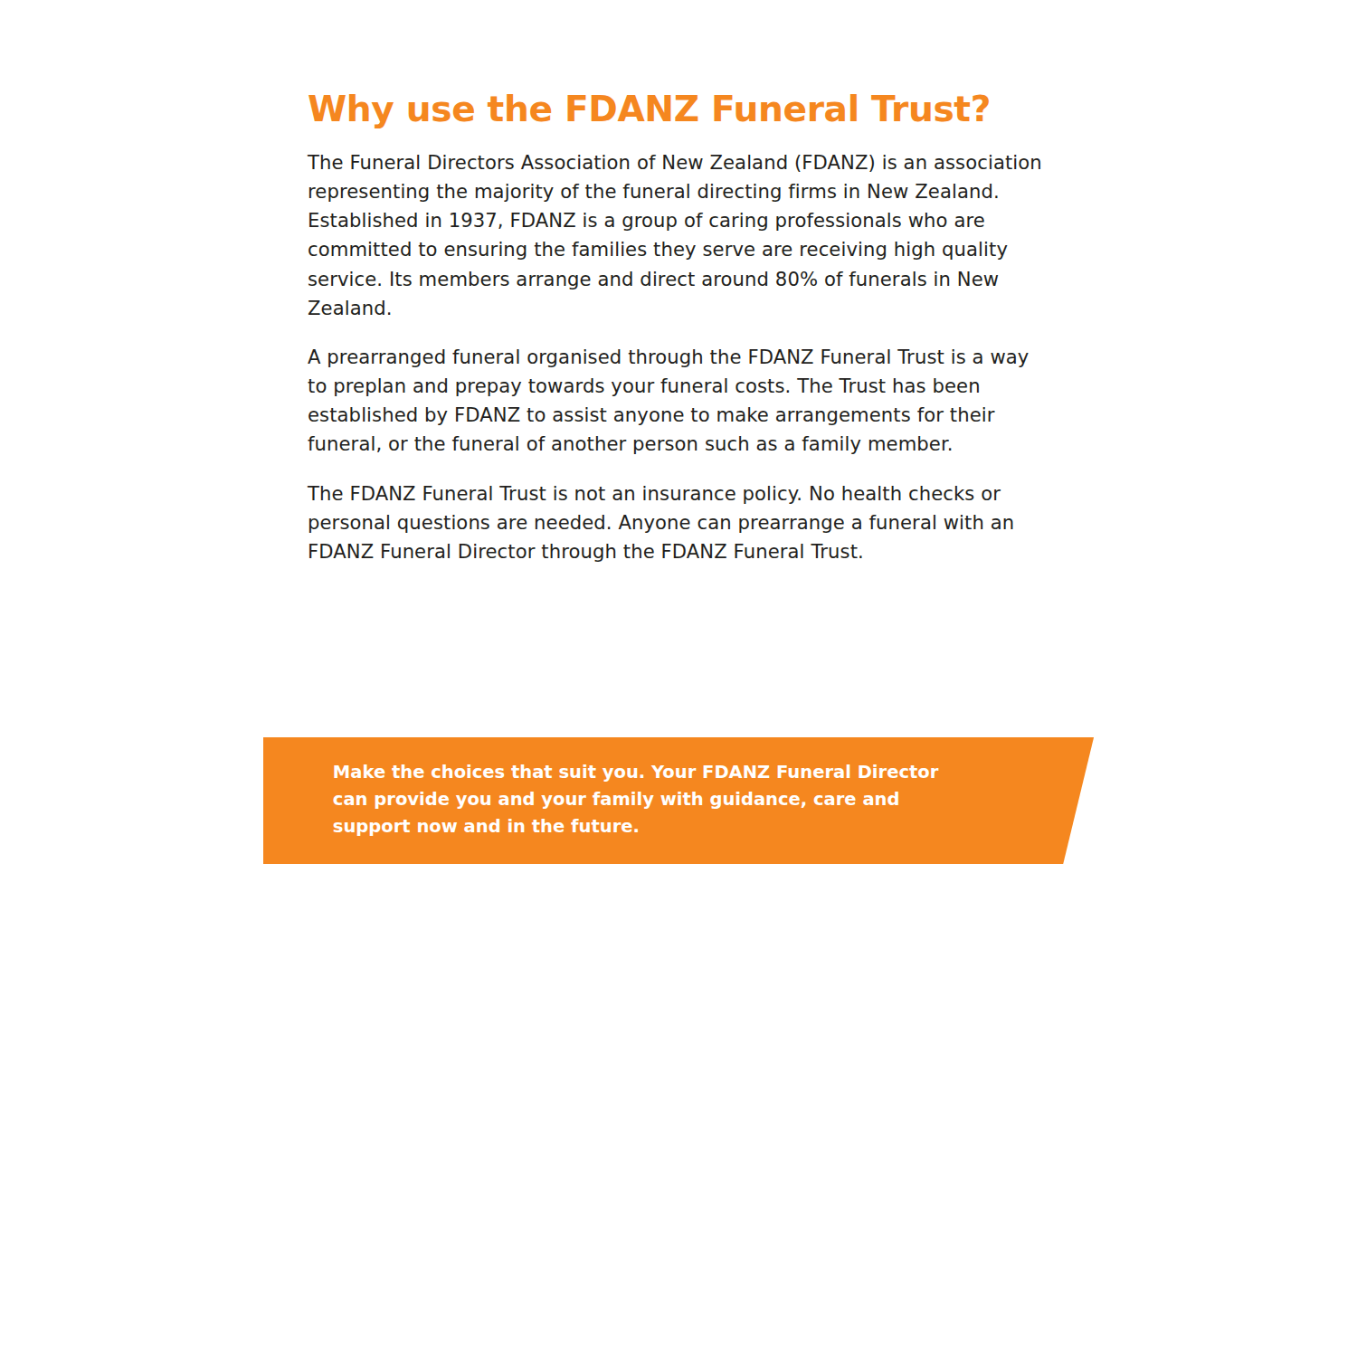Why use the FDANZ Funeral Trust?
The Funeral Directors Association of New Zealand (FDANZ) is an association representing the majority of the funeral directing firms in New Zealand. Established in 1937, FDANZ is a group of caring professionals who are committed to ensuring the families they serve are receiving high quality service. Its members arrange and direct around 80% of funerals in New Zealand.
A prearranged funeral organised through the FDANZ Funeral Trust is a way to preplan and prepay towards your funeral costs. The Trust has been established by FDANZ to assist anyone to make arrangements for their funeral, or the funeral of another person such as a family member.
The FDANZ Funeral Trust is not an insurance policy. No health checks or personal questions are needed. Anyone can prearrange a funeral with an FDANZ Funeral Director through the FDANZ Funeral Trust.
Make the choices that suit you. Your FDANZ Funeral Director can provide you and your family with guidance, care and support now and in the future.